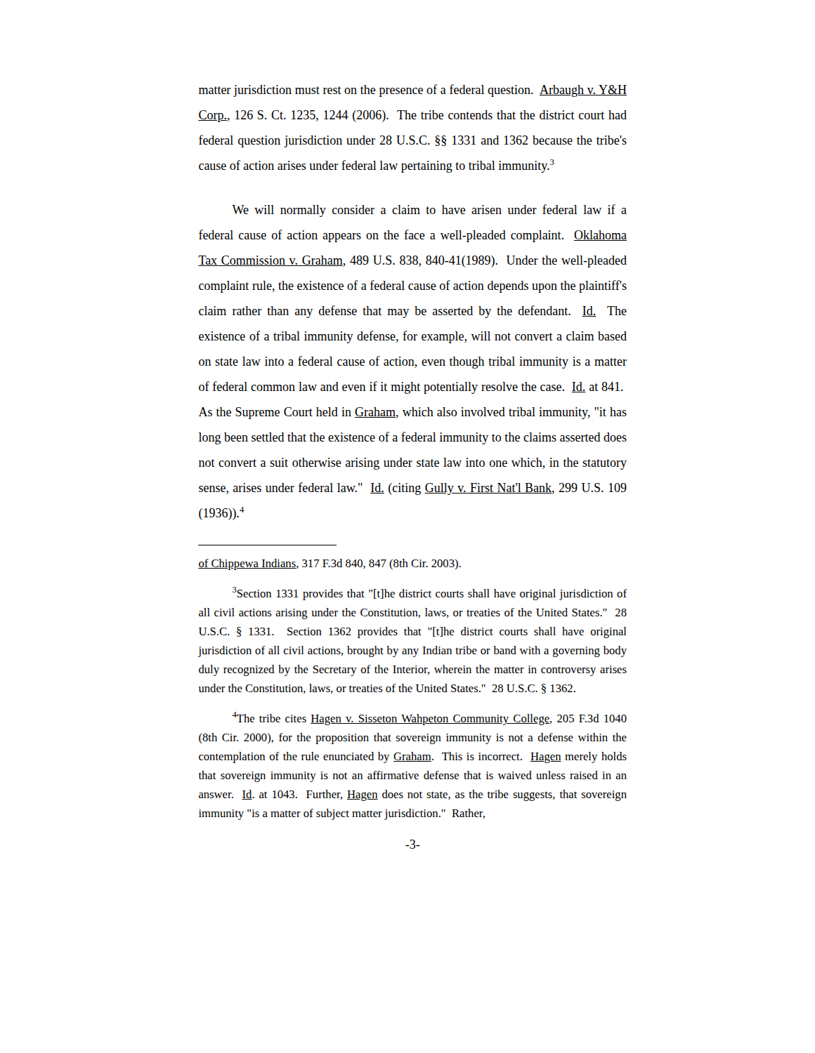matter jurisdiction must rest on the presence of a federal question. Arbaugh v. Y&H Corp., 126 S. Ct. 1235, 1244 (2006). The tribe contends that the district court had federal question jurisdiction under 28 U.S.C. §§ 1331 and 1362 because the tribe's cause of action arises under federal law pertaining to tribal immunity.3
We will normally consider a claim to have arisen under federal law if a federal cause of action appears on the face a well-pleaded complaint. Oklahoma Tax Commission v. Graham, 489 U.S. 838, 840-41(1989). Under the well-pleaded complaint rule, the existence of a federal cause of action depends upon the plaintiff's claim rather than any defense that may be asserted by the defendant. Id. The existence of a tribal immunity defense, for example, will not convert a claim based on state law into a federal cause of action, even though tribal immunity is a matter of federal common law and even if it might potentially resolve the case. Id. at 841. As the Supreme Court held in Graham, which also involved tribal immunity, "it has long been settled that the existence of a federal immunity to the claims asserted does not convert a suit otherwise arising under state law into one which, in the statutory sense, arises under federal law." Id. (citing Gully v. First Nat'l Bank, 299 U.S. 109 (1936)).4
of Chippewa Indians, 317 F.3d 840, 847 (8th Cir. 2003).
3Section 1331 provides that "[t]he district courts shall have original jurisdiction of all civil actions arising under the Constitution, laws, or treaties of the United States." 28 U.S.C. § 1331. Section 1362 provides that "[t]he district courts shall have original jurisdiction of all civil actions, brought by any Indian tribe or band with a governing body duly recognized by the Secretary of the Interior, wherein the matter in controversy arises under the Constitution, laws, or treaties of the United States." 28 U.S.C. § 1362.
4The tribe cites Hagen v. Sisseton Wahpeton Community College, 205 F.3d 1040 (8th Cir. 2000), for the proposition that sovereign immunity is not a defense within the contemplation of the rule enunciated by Graham. This is incorrect. Hagen merely holds that sovereign immunity is not an affirmative defense that is waived unless raised in an answer. Id. at 1043. Further, Hagen does not state, as the tribe suggests, that sovereign immunity "is a matter of subject matter jurisdiction." Rather,
-3-